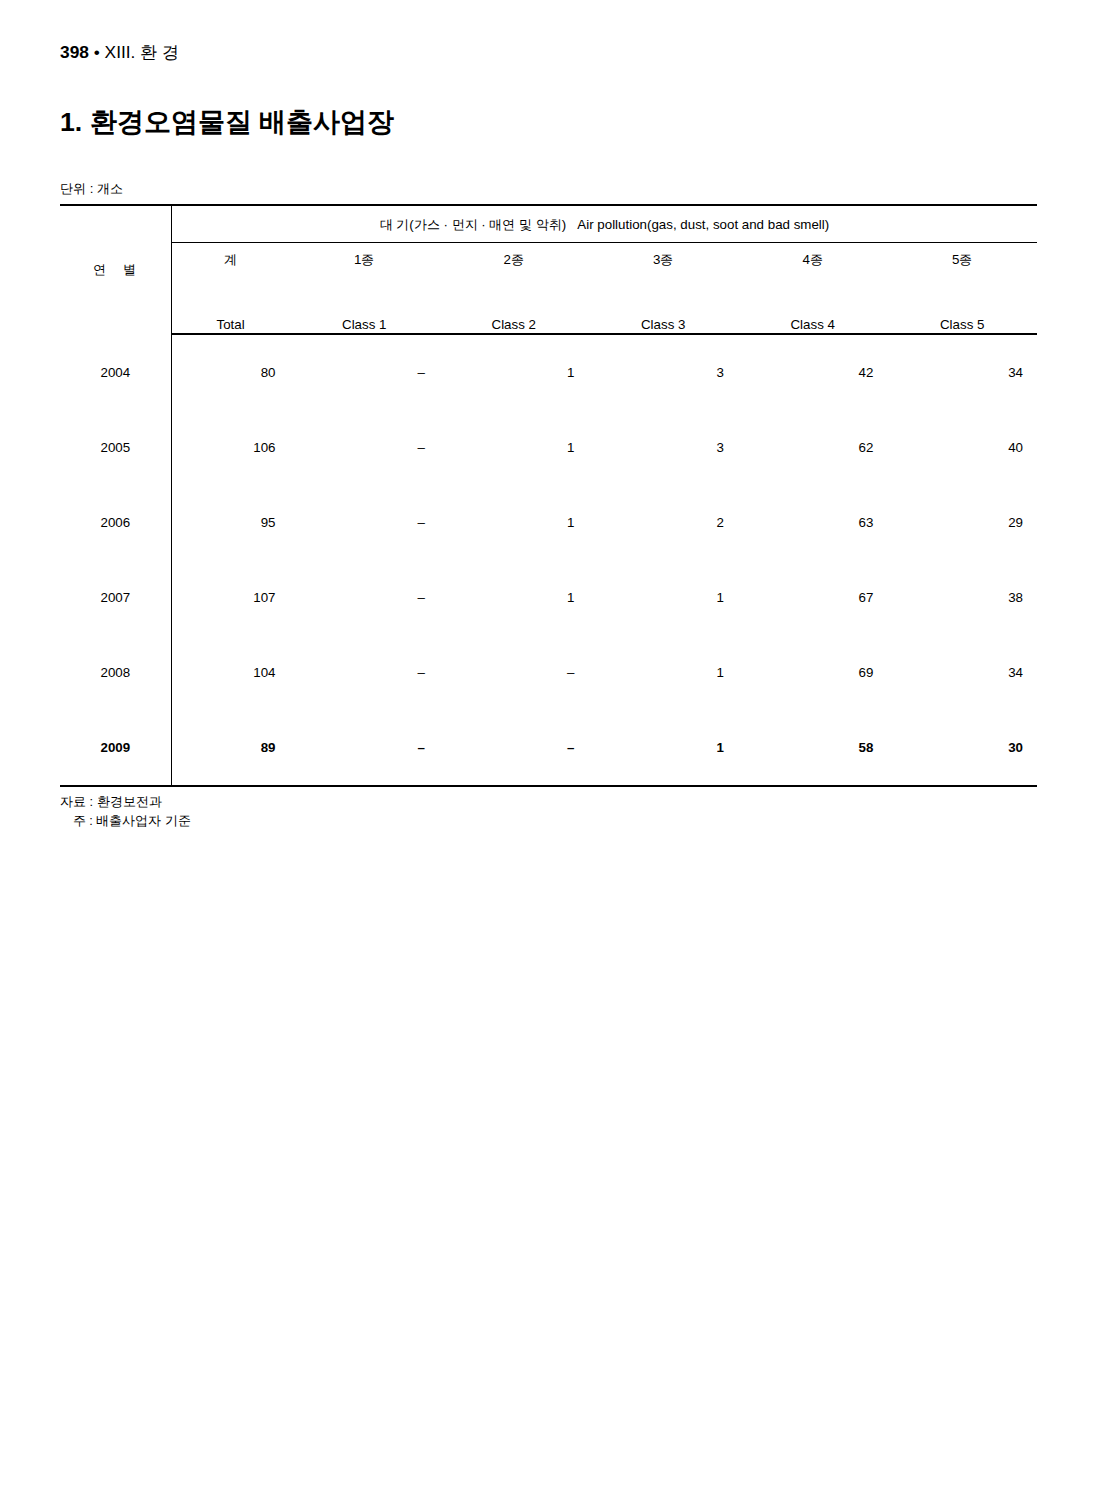398 • XIII. 환 경
1. 환경오염물질 배출사업장
단위 : 개소
| 연 별 | 대 기(가스 · 먼지 · 매연 및 악취) Air pollution(gas, dust, soot and bad smell) |
| --- | --- |
| 계 Total | 1종 Class 1 | 2종 Class 2 | 3종 Class 3 | 4종 Class 4 | 5종 Class 5 |
| 2004 | 80 | – | 1 | 3 | 42 | 34 |
| 2005 | 106 | – | 1 | 3 | 62 | 40 |
| 2006 | 95 | – | 1 | 2 | 63 | 29 |
| 2007 | 107 | – | 1 | 1 | 67 | 38 |
| 2008 | 104 | – | – | 1 | 69 | 34 |
| 2009 | 89 | – | – | 1 | 58 | 30 |
자료 : 환경보전과
주 : 배출사업자 기준